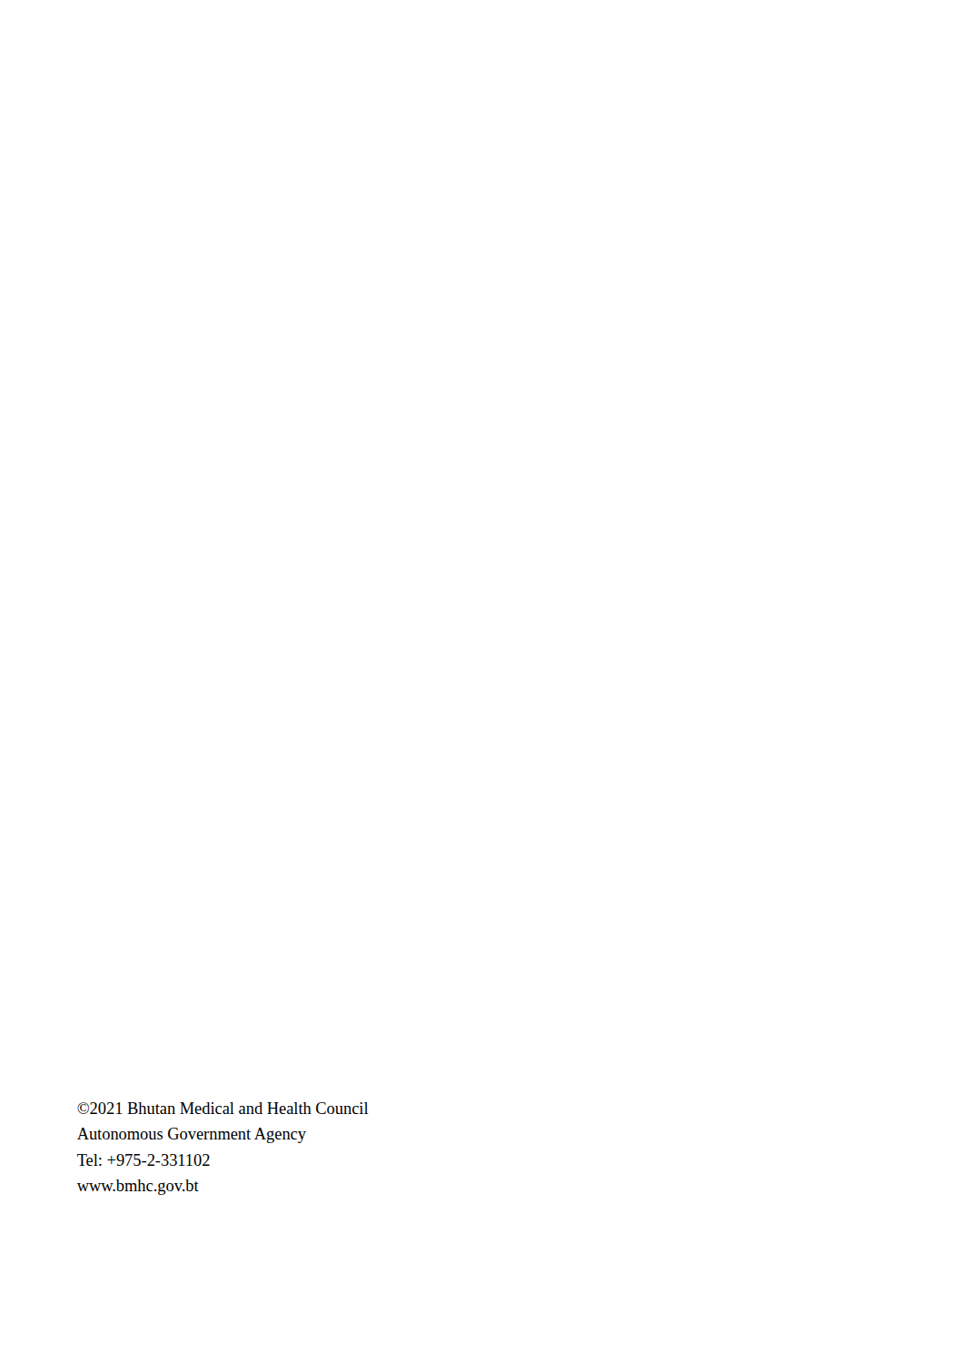©2021 Bhutan Medical and Health Council
Autonomous Government Agency
Tel: +975-2-331102
www.bmhc.gov.bt